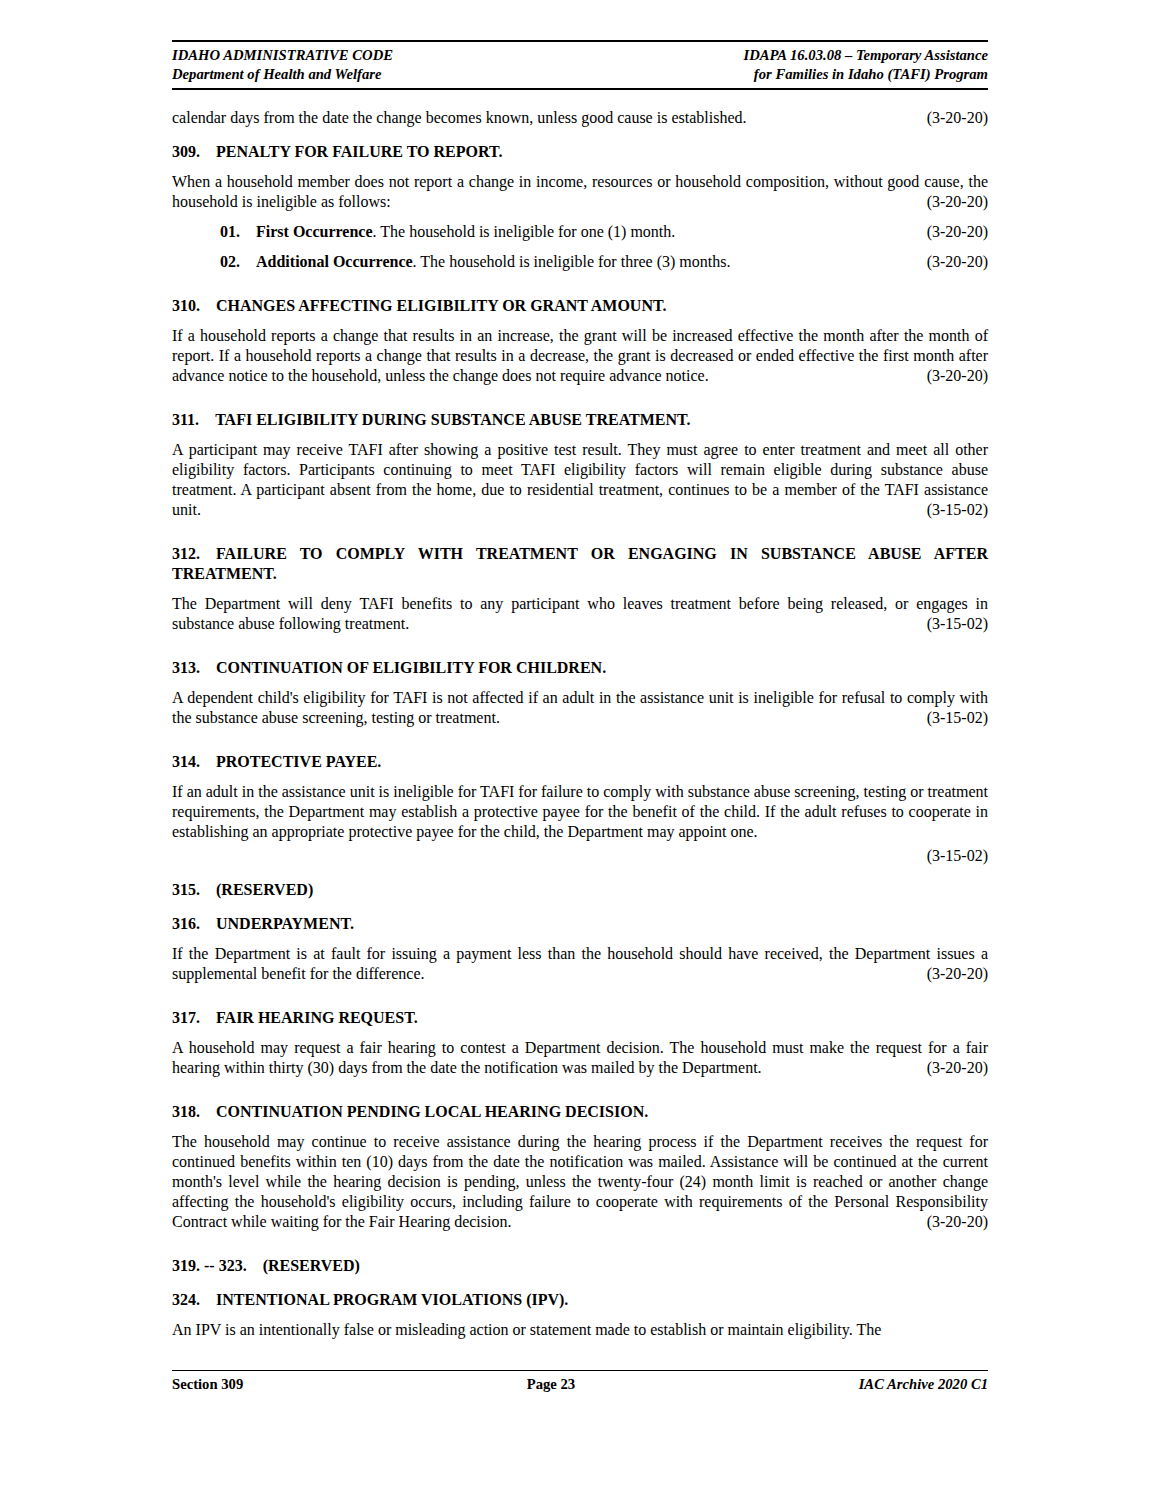IDAHO ADMINISTRATIVE CODE
Department of Health and Welfare
IDAPA 16.03.08 – Temporary Assistance
for Families in Idaho (TAFI) Program
calendar days from the date the change becomes known, unless good cause is established. (3-20-20)
309. PENALTY FOR FAILURE TO REPORT.
When a household member does not report a change in income, resources or household composition, without good cause, the household is ineligible as follows: (3-20-20)
01. First Occurrence. The household is ineligible for one (1) month. (3-20-20)
02. Additional Occurrence. The household is ineligible for three (3) months. (3-20-20)
310. CHANGES AFFECTING ELIGIBILITY OR GRANT AMOUNT.
If a household reports a change that results in an increase, the grant will be increased effective the month after the month of report. If a household reports a change that results in a decrease, the grant is decreased or ended effective the first month after advance notice to the household, unless the change does not require advance notice. (3-20-20)
311. TAFI ELIGIBILITY DURING SUBSTANCE ABUSE TREATMENT.
A participant may receive TAFI after showing a positive test result. They must agree to enter treatment and meet all other eligibility factors. Participants continuing to meet TAFI eligibility factors will remain eligible during substance abuse treatment. A participant absent from the home, due to residential treatment, continues to be a member of the TAFI assistance unit. (3-15-02)
312. FAILURE TO COMPLY WITH TREATMENT OR ENGAGING IN SUBSTANCE ABUSE AFTER TREATMENT.
The Department will deny TAFI benefits to any participant who leaves treatment before being released, or engages in substance abuse following treatment. (3-15-02)
313. CONTINUATION OF ELIGIBILITY FOR CHILDREN.
A dependent child's eligibility for TAFI is not affected if an adult in the assistance unit is ineligible for refusal to comply with the substance abuse screening, testing or treatment. (3-15-02)
314. PROTECTIVE PAYEE.
If an adult in the assistance unit is ineligible for TAFI for failure to comply with substance abuse screening, testing or treatment requirements, the Department may establish a protective payee for the benefit of the child. If the adult refuses to cooperate in establishing an appropriate protective payee for the child, the Department may appoint one.
(3-15-02)
315. (RESERVED)
316. UNDERPAYMENT.
If the Department is at fault for issuing a payment less than the household should have received, the Department issues a supplemental benefit for the difference. (3-20-20)
317. FAIR HEARING REQUEST.
A household may request a fair hearing to contest a Department decision. The household must make the request for a fair hearing within thirty (30) days from the date the notification was mailed by the Department. (3-20-20)
318. CONTINUATION PENDING LOCAL HEARING DECISION.
The household may continue to receive assistance during the hearing process if the Department receives the request for continued benefits within ten (10) days from the date the notification was mailed. Assistance will be continued at the current month's level while the hearing decision is pending, unless the twenty-four (24) month limit is reached or another change affecting the household's eligibility occurs, including failure to cooperate with requirements of the Personal Responsibility Contract while waiting for the Fair Hearing decision. (3-20-20)
319. -- 323. (RESERVED)
324. INTENTIONAL PROGRAM VIOLATIONS (IPV).
An IPV is an intentionally false or misleading action or statement made to establish or maintain eligibility. The
Section 309
Page 23
IAC Archive 2020 C1